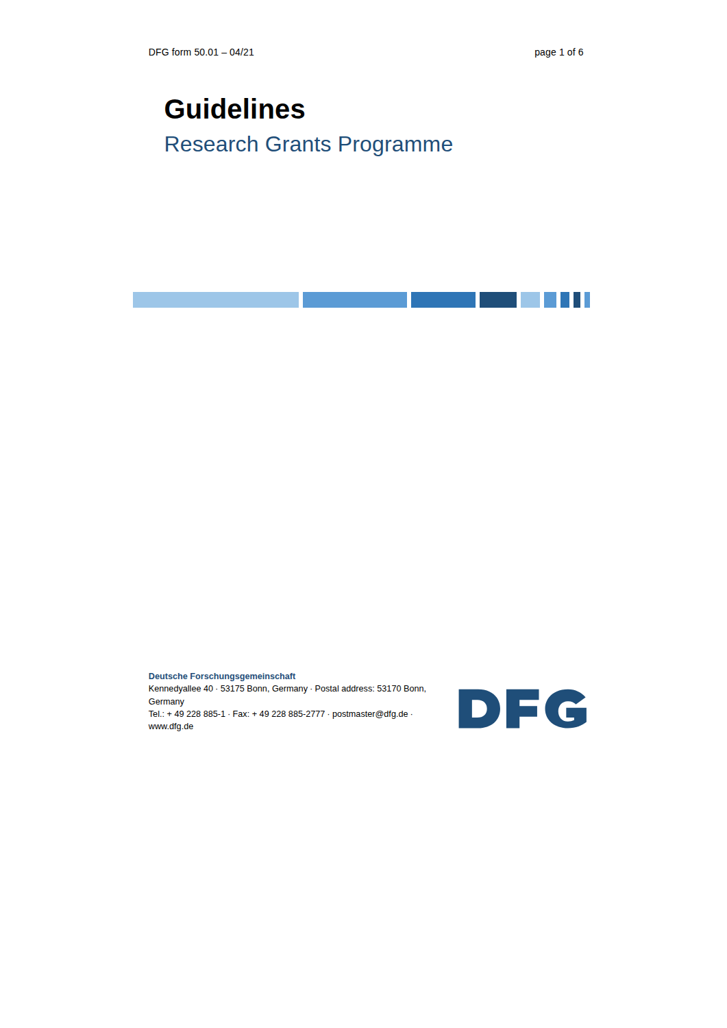DFG form 50.01 – 04/21
page 1 of 6
Guidelines
Research Grants Programme
Deutsche Forschungsgemeinschaft
Kennedyallee 40 ∙ 53175 Bonn, Germany ∙ Postal address: 53170 Bonn, Germany
Tel.: + 49 228 885-1 ∙ Fax: + 49 228 885-2777 ∙ postmaster@dfg.de ∙ www.dfg.de